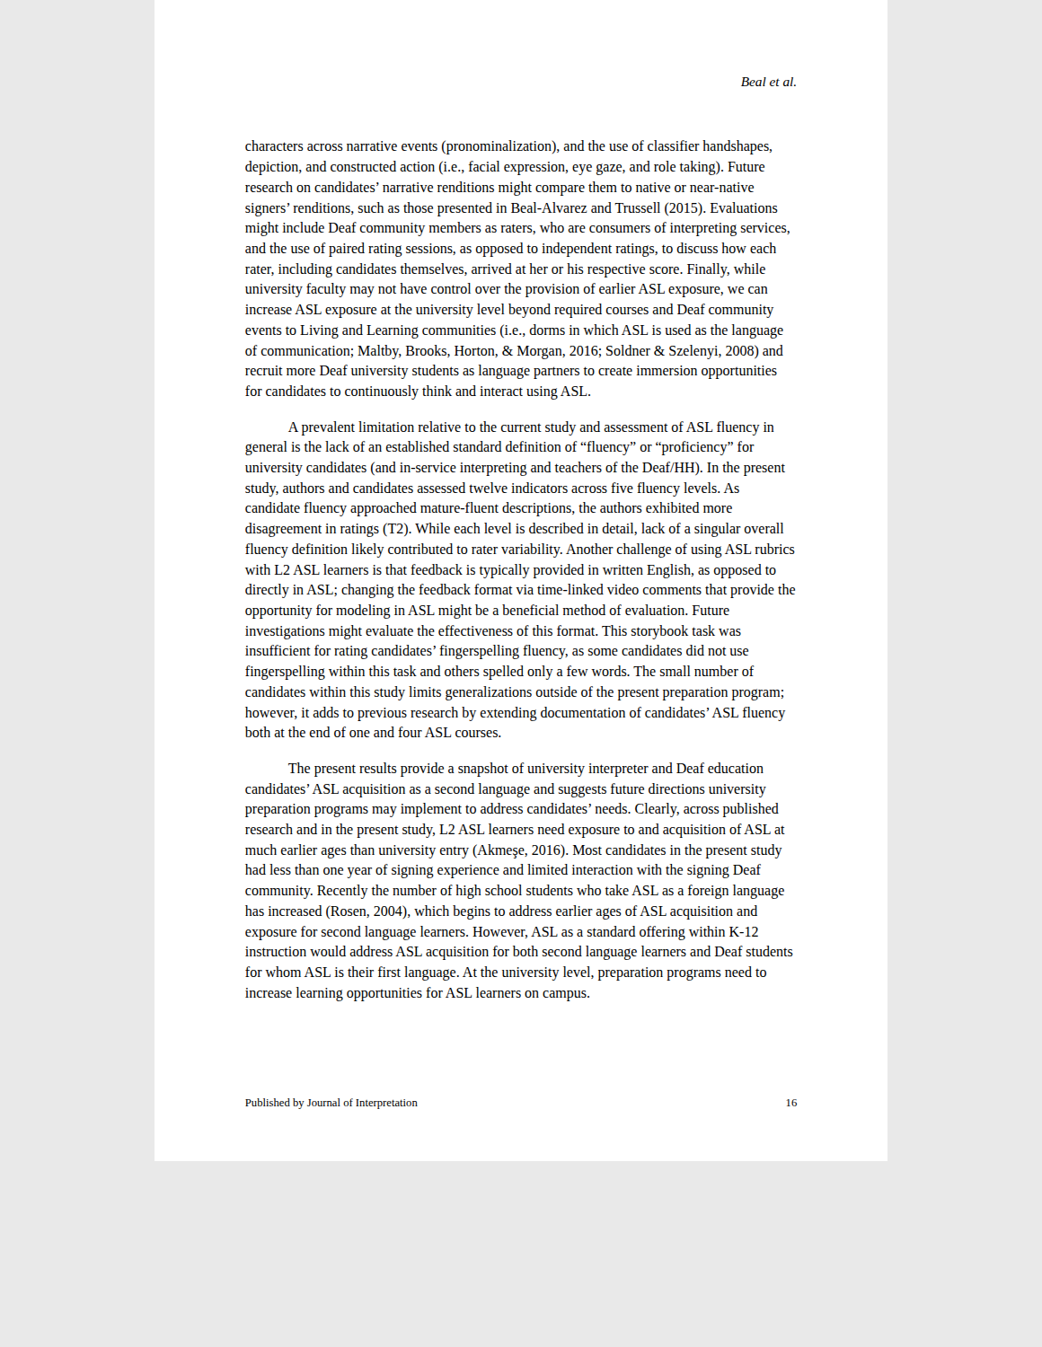Beal et al.
characters across narrative events (pronominalization), and the use of classifier handshapes, depiction, and constructed action (i.e., facial expression, eye gaze, and role taking). Future research on candidates’ narrative renditions might compare them to native or near-native signers’ renditions, such as those presented in Beal-Alvarez and Trussell (2015). Evaluations might include Deaf community members as raters, who are consumers of interpreting services, and the use of paired rating sessions, as opposed to independent ratings, to discuss how each rater, including candidates themselves, arrived at her or his respective score. Finally, while university faculty may not have control over the provision of earlier ASL exposure, we can increase ASL exposure at the university level beyond required courses and Deaf community events to Living and Learning communities (i.e., dorms in which ASL is used as the language of communication; Maltby, Brooks, Horton, & Morgan, 2016; Soldner & Szelenyi, 2008) and recruit more Deaf university students as language partners to create immersion opportunities for candidates to continuously think and interact using ASL.
A prevalent limitation relative to the current study and assessment of ASL fluency in general is the lack of an established standard definition of “fluency” or “proficiency” for university candidates (and in-service interpreting and teachers of the Deaf/HH). In the present study, authors and candidates assessed twelve indicators across five fluency levels. As candidate fluency approached mature-fluent descriptions, the authors exhibited more disagreement in ratings (T2). While each level is described in detail, lack of a singular overall fluency definition likely contributed to rater variability. Another challenge of using ASL rubrics with L2 ASL learners is that feedback is typically provided in written English, as opposed to directly in ASL; changing the feedback format via time-linked video comments that provide the opportunity for modeling in ASL might be a beneficial method of evaluation. Future investigations might evaluate the effectiveness of this format. This storybook task was insufficient for rating candidates’ fingerspelling fluency, as some candidates did not use fingerspelling within this task and others spelled only a few words. The small number of candidates within this study limits generalizations outside of the present preparation program; however, it adds to previous research by extending documentation of candidates’ ASL fluency both at the end of one and four ASL courses.
The present results provide a snapshot of university interpreter and Deaf education candidates’ ASL acquisition as a second language and suggests future directions university preparation programs may implement to address candidates’ needs. Clearly, across published research and in the present study, L2 ASL learners need exposure to and acquisition of ASL at much earlier ages than university entry (Akmeşe, 2016). Most candidates in the present study had less than one year of signing experience and limited interaction with the signing Deaf community. Recently the number of high school students who take ASL as a foreign language has increased (Rosen, 2004), which begins to address earlier ages of ASL acquisition and exposure for second language learners. However, ASL as a standard offering within K-12 instruction would address ASL acquisition for both second language learners and Deaf students for whom ASL is their first language. At the university level, preparation programs need to increase learning opportunities for ASL learners on campus.
Published by Journal of Interpretation
16